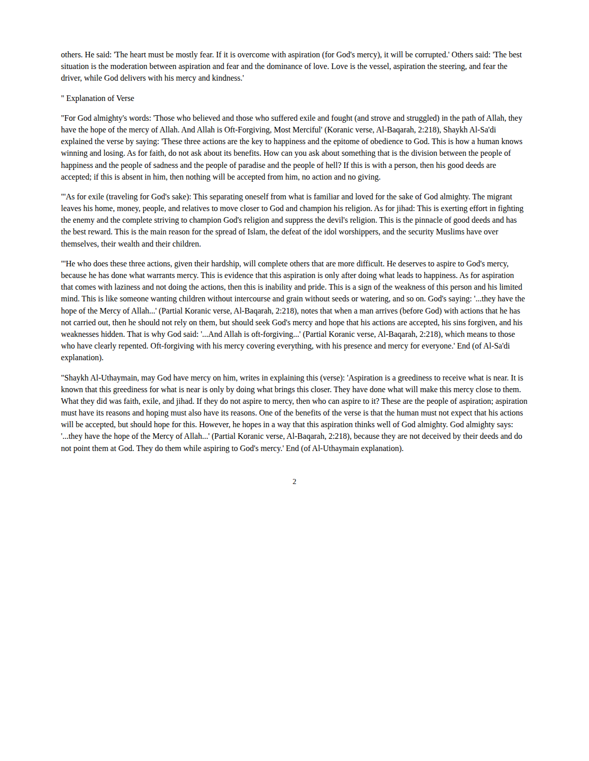others. He said: 'The heart must be mostly fear. If it is overcome with aspiration (for God's mercy), it will be corrupted.' Others said: 'The best situation is the moderation between aspiration and fear and the dominance of love. Love is the vessel, aspiration the steering, and fear the driver, while God delivers with his mercy and kindness.'
" Explanation of Verse
"For God almighty's words: 'Those who believed and those who suffered exile and fought (and strove and struggled) in the path of Allah, they have the hope of the mercy of Allah. And Allah is Oft-Forgiving, Most Merciful' (Koranic verse, Al-Baqarah, 2:218), Shaykh Al-Sa'di explained the verse by saying: 'These three actions are the key to happiness and the epitome of obedience to God. This is how a human knows winning and losing. As for faith, do not ask about its benefits. How can you ask about something that is the division between the people of happiness and the people of sadness and the people of paradise and the people of hell? If this is with a person, then his good deeds are accepted; if this is absent in him, then nothing will be accepted from him, no action and no giving.
"'As for exile (traveling for God's sake): This separating oneself from what is familiar and loved for the sake of God almighty. The migrant leaves his home, money, people, and relatives to move closer to God and champion his religion. As for jihad: This is exerting effort in fighting the enemy and the complete striving to champion God's religion and suppress the devil's religion. This is the pinnacle of good deeds and has the best reward. This is the main reason for the spread of Islam, the defeat of the idol worshippers, and the security Muslims have over themselves, their wealth and their children.
"'He who does these three actions, given their hardship, will complete others that are more difficult. He deserves to aspire to God's mercy, because he has done what warrants mercy. This is evidence that this aspiration is only after doing what leads to happiness. As for aspiration that comes with laziness and not doing the actions, then this is inability and pride. This is a sign of the weakness of this person and his limited mind. This is like someone wanting children without intercourse and grain without seeds or watering, and so on. God's saying: '...they have the hope of the Mercy of Allah...' (Partial Koranic verse, Al-Baqarah, 2:218), notes that when a man arrives (before God) with actions that he has not carried out, then he should not rely on them, but should seek God's mercy and hope that his actions are accepted, his sins forgiven, and his weaknesses hidden. That is why God said: '...And Allah is oft-forgiving...' (Partial Koranic verse, Al-Baqarah, 2:218), which means to those who have clearly repented. Oft-forgiving with his mercy covering everything, with his presence and mercy for everyone.' End (of Al-Sa'di explanation).
"Shaykh Al-Uthaymain, may God have mercy on him, writes in explaining this (verse): 'Aspiration is a greediness to receive what is near. It is known that this greediness for what is near is only by doing what brings this closer. They have done what will make this mercy close to them. What they did was faith, exile, and jihad. If they do not aspire to mercy, then who can aspire to it? These are the people of aspiration; aspiration must have its reasons and hoping must also have its reasons. One of the benefits of the verse is that the human must not expect that his actions will be accepted, but should hope for this. However, he hopes in a way that this aspiration thinks well of God almighty. God almighty says: '...they have the hope of the Mercy of Allah...' (Partial Koranic verse, Al-Baqarah, 2:218), because they are not deceived by their deeds and do not point them at God. They do them while aspiring to God's mercy.' End (of Al-Uthaymain explanation).
2